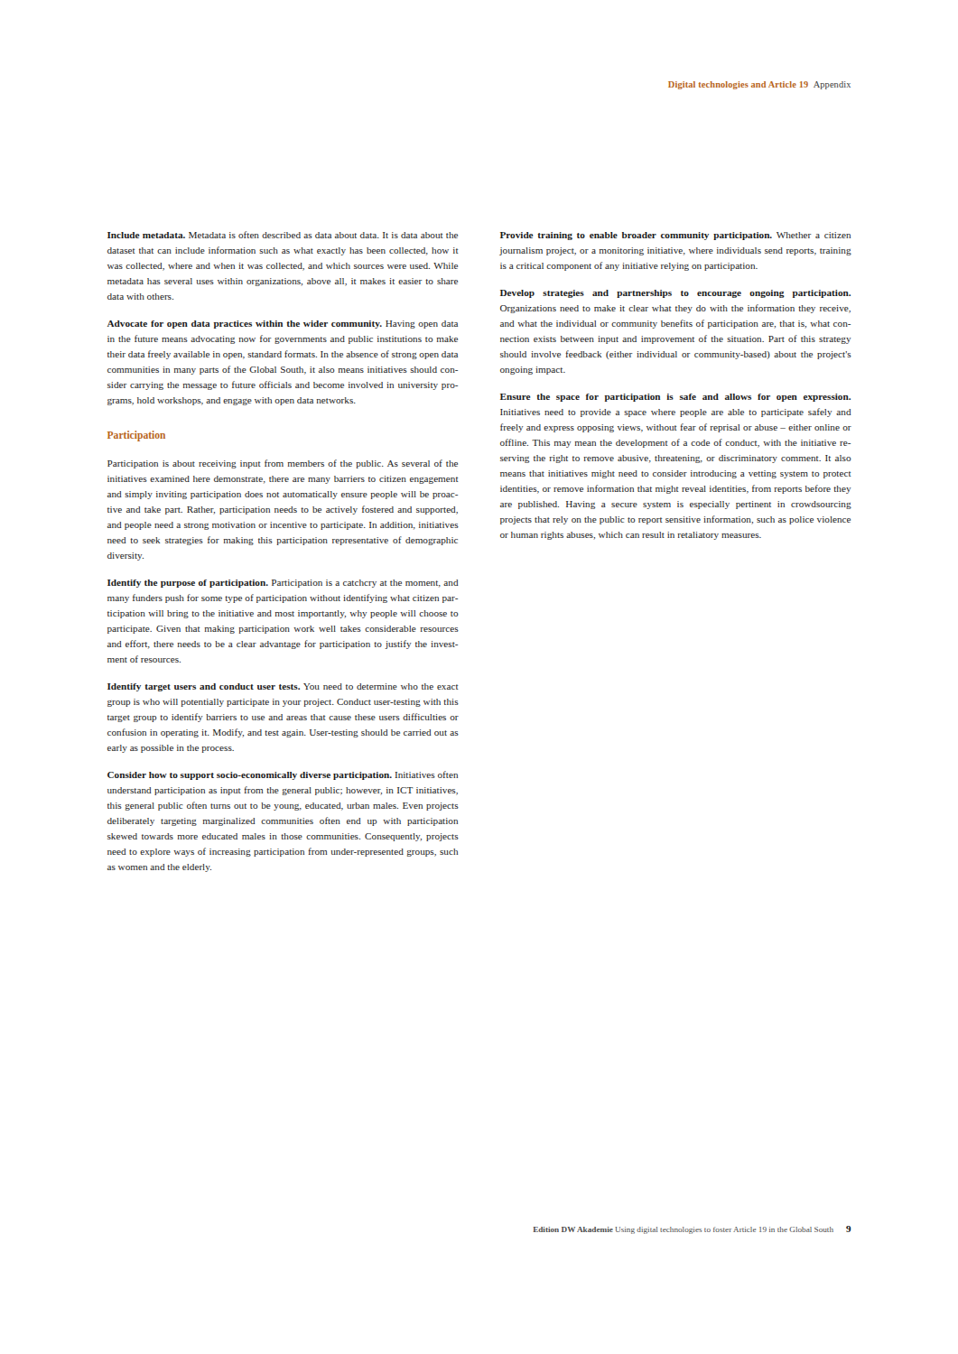Digital technologies and Article 19 Appendix
Include metadata. Metadata is often described as data about data. It is data about the dataset that can include information such as what exactly has been collected, how it was collected, where and when it was collected, and which sources were used. While metadata has several uses within organizations, above all, it makes it easier to share data with others.
Advocate for open data practices within the wider community. Having open data in the future means advocating now for governments and public institutions to make their data freely available in open, standard formats. In the absence of strong open data communities in many parts of the Global South, it also means initiatives should consider carrying the message to future officials and become involved in university programs, hold workshops, and engage with open data networks.
Participation
Participation is about receiving input from members of the public. As several of the initiatives examined here demonstrate, there are many barriers to citizen engagement and simply inviting participation does not automatically ensure people will be proactive and take part. Rather, participation needs to be actively fostered and supported, and people need a strong motivation or incentive to participate. In addition, initiatives need to seek strategies for making this participation representative of demographic diversity.
Identify the purpose of participation. Participation is a catchcry at the moment, and many funders push for some type of participation without identifying what citizen participation will bring to the initiative and most importantly, why people will choose to participate. Given that making participation work well takes considerable resources and effort, there needs to be a clear advantage for participation to justify the investment of resources.
Identify target users and conduct user tests. You need to determine who the exact group is who will potentially participate in your project. Conduct user-testing with this target group to identify barriers to use and areas that cause these users difficulties or confusion in operating it. Modify, and test again. User-testing should be carried out as early as possible in the process.
Consider how to support socio-economically diverse participation. Initiatives often understand participation as input from the general public; however, in ICT initiatives, this general public often turns out to be young, educated, urban males. Even projects deliberately targeting marginalized communities often end up with participation skewed towards more educated males in those communities. Consequently, projects need to explore ways of increasing participation from under-represented groups, such as women and the elderly.
Provide training to enable broader community participation. Whether a citizen journalism project, or a monitoring initiative, where individuals send reports, training is a critical component of any initiative relying on participation.
Develop strategies and partnerships to encourage ongoing participation. Organizations need to make it clear what they do with the information they receive, and what the individual or community benefits of participation are, that is, what connection exists between input and improvement of the situation. Part of this strategy should involve feedback (either individual or community-based) about the project's ongoing impact.
Ensure the space for participation is safe and allows for open expression. Initiatives need to provide a space where people are able to participate safely and freely and express opposing views, without fear of reprisal or abuse – either online or offline. This may mean the development of a code of conduct, with the initiative reserving the right to remove abusive, threatening, or discriminatory comment. It also means that initiatives might need to consider introducing a vetting system to protect identities, or remove information that might reveal identities, from reports before they are published. Having a secure system is especially pertinent in crowdsourcing projects that rely on the public to report sensitive information, such as police violence or human rights abuses, which can result in retaliatory measures.
Edition DW Akademie Using digital technologies to foster Article 19 in the Global South 9